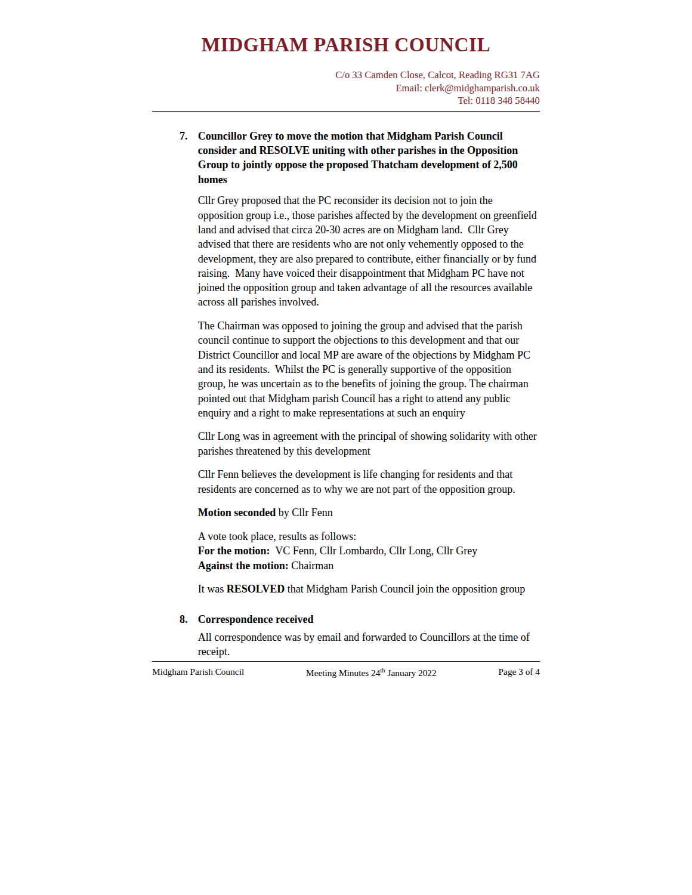MIDGHAM PARISH COUNCIL
C/o 33 Camden Close, Calcot, Reading RG31 7AG
Email: clerk@midghamparish.co.uk
Tel: 0118 348 58440
7.
Councillor Grey to move the motion that Midgham Parish Council consider and RESOLVE uniting with other parishes in the Opposition Group to jointly oppose the proposed Thatcham development of 2,500 homes
Cllr Grey proposed that the PC reconsider its decision not to join the opposition group i.e., those parishes affected by the development on greenfield land and advised that circa 20-30 acres are on Midgham land. Cllr Grey advised that there are residents who are not only vehemently opposed to the development, they are also prepared to contribute, either financially or by fund raising. Many have voiced their disappointment that Midgham PC have not joined the opposition group and taken advantage of all the resources available across all parishes involved.
The Chairman was opposed to joining the group and advised that the parish council continue to support the objections to this development and that our District Councillor and local MP are aware of the objections by Midgham PC and its residents. Whilst the PC is generally supportive of the opposition group, he was uncertain as to the benefits of joining the group. The chairman pointed out that Midgham parish Council has a right to attend any public enquiry and a right to make representations at such an enquiry
Cllr Long was in agreement with the principal of showing solidarity with other parishes threatened by this development
Cllr Fenn believes the development is life changing for residents and that residents are concerned as to why we are not part of the opposition group.
Motion seconded by Cllr Fenn
A vote took place, results as follows:
For the motion: VC Fenn, Cllr Lombardo, Cllr Long, Cllr Grey
Against the motion: Chairman
It was RESOLVED that Midgham Parish Council join the opposition group
8.
Correspondence received
All correspondence was by email and forwarded to Councillors at the time of receipt.
Midgham Parish Council
Meeting Minutes 24th January 2022
Page 3 of 4